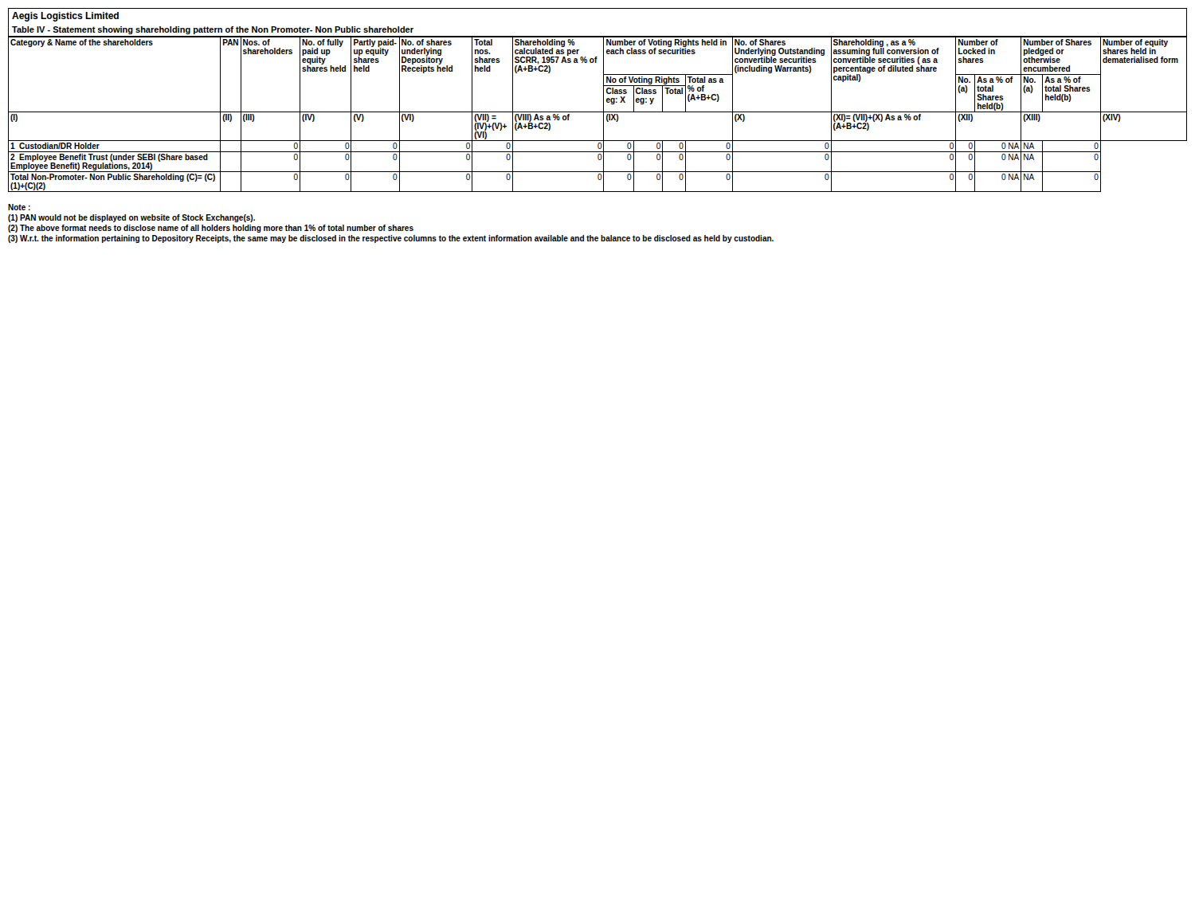Aegis Logistics Limited
Table IV - Statement showing shareholding pattern of the Non Promoter- Non Public shareholder
| Category & Name of the shareholders | PAN | Nos. of shareholders | No. of fully paid up equity shares held | Partly paid-up equity shares held | No. of shares underlying Depository Receipts held | Total nos. shares held | Shareholding % calculated as per SCRR, 1957 As a % of (A+B+C2) | Number of Voting Rights held in each class of securities | No. of Shares Underlying Outstanding convertible securities (including Warrants) | Shareholding , as a % assuming full conversion of convertible securities ( as a percentage of diluted share capital) | Number of Locked in shares | Number of Shares pledged or otherwise encumbered | Number of equity shares held in dematerialised form |
| --- | --- | --- | --- | --- | --- | --- | --- | --- | --- | --- | --- | --- | --- |
| No of Voting Rights | Total as a % of (A+B+C) | No. (a) | As a % of total Shares held(b) | No. (a) | As a % of total Shares held(b) |
| Class eg: X | Class eg: y | Total |
| (I) | (II) | (III) | (IV) | (V) | (VI) | (VII) = (IV)+(V)+ (VI) | (VIII) As a % of (A+B+C2) | (IX) | (X) | (XI)= (VII)+(X) As a % of (A+B+C2) | (XII) | (XIII) | (XIV) |
| 1 Custodian/DR Holder | | 0 | 0 | 0 | 0 | 0 | 0 | 0 | 0 | 0 | 0 | 0 | 0 | 0 | 0 NA | NA | 0 |
| 2 Employee Benefit Trust (under SEBI (Share based Employee Benefit) Regulations, 2014) | | 0 | 0 | 0 | 0 | 0 | 0 | 0 | 0 | 0 | 0 | 0 | 0 | 0 | 0 NA | NA | 0 |
| Total Non-Promoter- Non Public Shareholding (C)= (C)(1)+(C)(2) | | 0 | 0 | 0 | 0 | 0 | 0 | 0 | 0 | 0 | 0 | 0 | 0 | 0 | 0 NA | NA | 0 |
Note :
(1) PAN would not be displayed on website of Stock Exchange(s).
(2) The above format needs to disclose name of all holders holding more than 1% of total number of shares
(3) W.r.t. the information pertaining to Depository Receipts, the same may be disclosed in the respective columns to the extent information available and the balance to be disclosed as held by custodian.